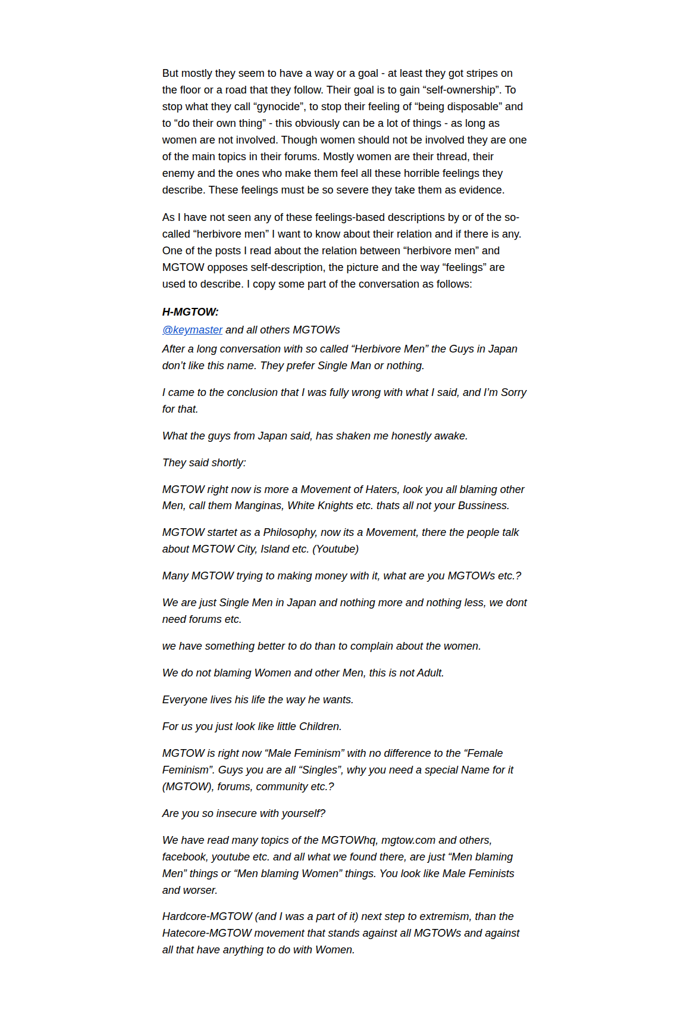But mostly they seem to have a way or a goal - at least they got stripes on the floor or a road that they follow. Their goal is to gain “self-ownership”. To stop what they call “gynocide”, to stop their feeling of “being disposable” and to “do their own thing” - this obviously can be a lot of things - as long as women are not involved. Though women should not be involved they are one of the main topics in their forums. Mostly women are their thread, their enemy and the ones who make them feel all these horrible feelings they describe. These feelings must be so severe they take them as evidence.
As I have not seen any of these feelings-based descriptions by or of the so-called “herbivore men” I want to know about their relation and if there is any. One of the posts I read about the relation between “herbivore men” and MGTOW opposes self-description, the picture and the way “feelings” are used to describe. I copy some part of the conversation as follows:
H-MGTOW:
@keymaster and all others MGTOWs
After a long conversation with so called “Herbivore Men” the Guys in Japan don’t like this name. They prefer Single Man or nothing.
I came to the conclusion that I was fully wrong with what I said, and I’m Sorry for that.
What the guys from Japan said, has shaken me honestly awake.
They said shortly:
MGTOW right now is more a Movement of Haters, look you all blaming other Men, call them Manginas, White Knights etc. thats all not your Bussiness.
MGTOW startet as a Philosophy, now its a Movement, there the people talk about MGTOW City, Island etc. (Youtube)
Many MGTOW trying to making money with it, what are you MGTOWs etc.?
We are just Single Men in Japan and nothing more and nothing less, we dont need forums etc.
we have something better to do than to complain about the women.
We do not blaming Women and other Men, this is not Adult.
Everyone lives his life the way he wants.
For us you just look like little Children.
MGTOW is right now “Male Feminism” with no difference to the “Female Feminism”. Guys you are all “Singles”, why you need a special Name for it (MGTOW), forums, community etc.?
Are you so insecure with yourself?
We have read many topics of the MGTOWhq, mgtow.com and others, facebook, youtube etc. and all what we found there, are just “Men blaming Men” things or “Men blaming Women” things. You look like Male Feminists and worser.
Hardcore-MGTOW (and I was a part of it) next step to extremism, than the Hatecore-MGTOW movement that stands against all MGTOWs and against all that have anything to do with Women.